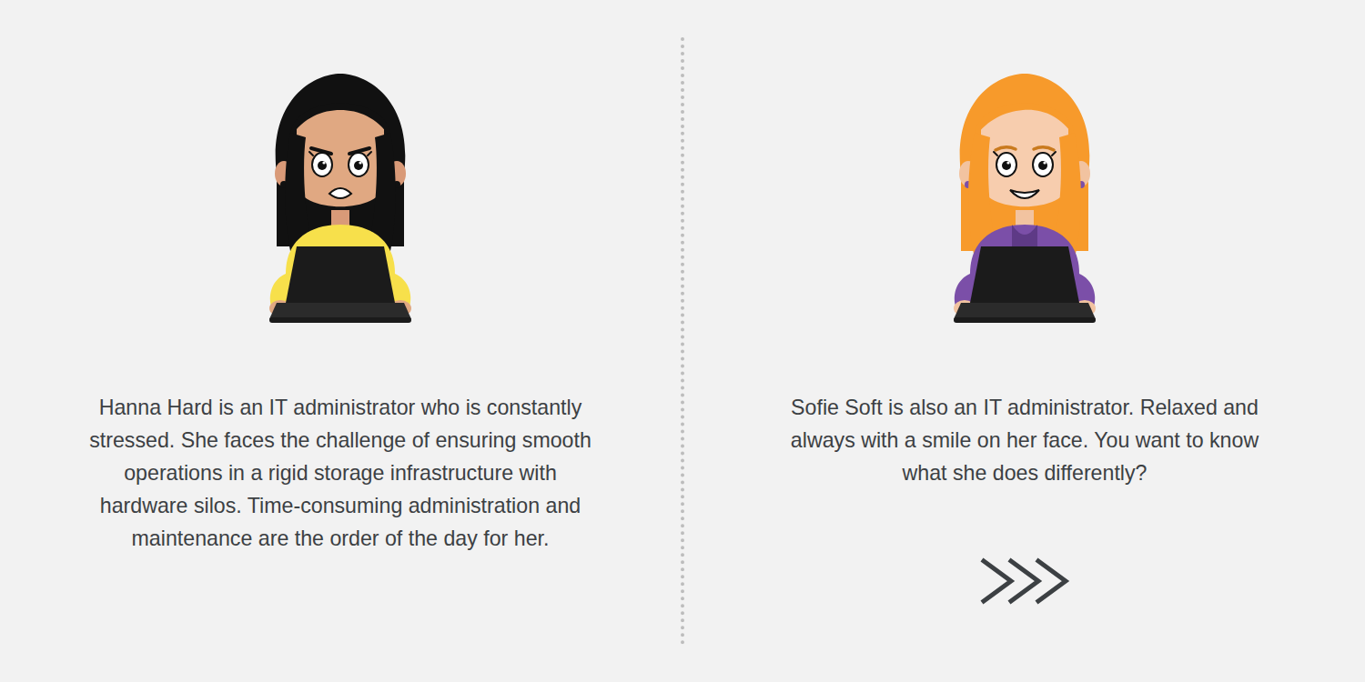Hanna Hard
Hanna Hard is an IT administrator who is constantly stressed. She faces the challenge of ensuring smooth operations in a rigid storage infrastructure with hardware silos. Time-consuming administration and maintenance are the order of the day for her.
Sofie Soft
Sofie Soft is also an IT administrator. Relaxed and always with a smile on her face. You want to know what she does differently?